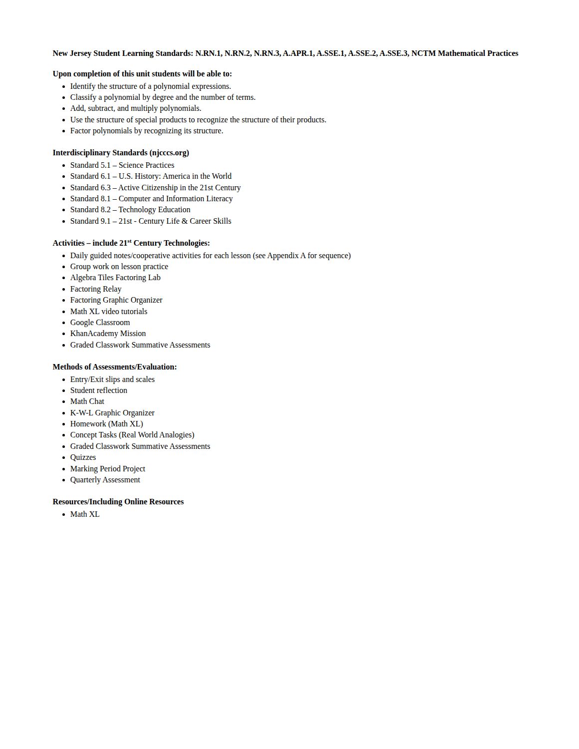New Jersey Student Learning Standards: N.RN.1, N.RN.2, N.RN.3, A.APR.1, A.SSE.1, A.SSE.2, A.SSE.3, NCTM Mathematical Practices
Upon completion of this unit students will be able to:
Identify the structure of a polynomial expressions.
Classify a polynomial by degree and the number of terms.
Add, subtract, and multiply polynomials.
Use the structure of special products to recognize the structure of their products.
Factor polynomials by recognizing its structure.
Interdisciplinary Standards (njcccs.org)
Standard 5.1 – Science Practices
Standard 6.1 – U.S. History: America in the World
Standard 6.3 – Active Citizenship in the 21st Century
Standard 8.1 – Computer and Information Literacy
Standard 8.2 – Technology Education
Standard 9.1 – 21st - Century Life & Career Skills
Activities – include 21st Century Technologies:
Daily guided notes/cooperative activities for each lesson (see Appendix A for sequence)
Group work on lesson practice
Algebra Tiles Factoring Lab
Factoring Relay
Factoring Graphic Organizer
Math XL video tutorials
Google Classroom
KhanAcademy Mission
Graded Classwork Summative Assessments
Methods of Assessments/Evaluation:
Entry/Exit slips and scales
Student reflection
Math Chat
K-W-L Graphic Organizer
Homework (Math XL)
Concept Tasks (Real World Analogies)
Graded Classwork Summative Assessments
Quizzes
Marking Period Project
Quarterly Assessment
Resources/Including Online Resources
Math XL